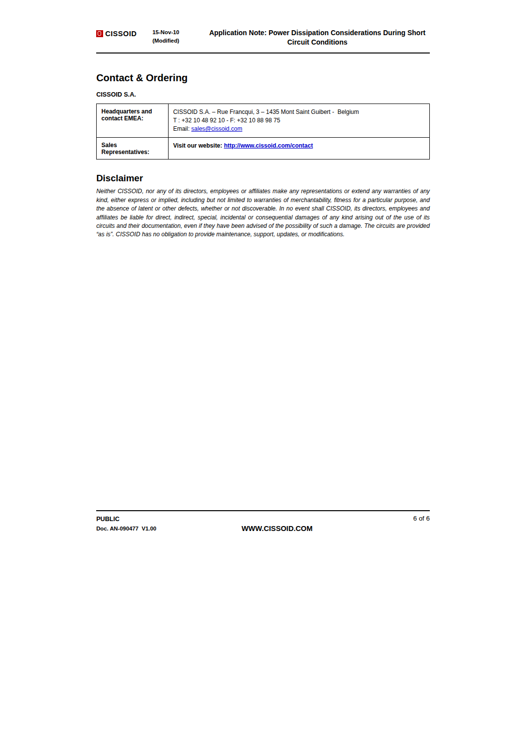CISSOID
15-Nov-10
(Modified)
Application Note: Power Dissipation Considerations During Short Circuit Conditions
Contact & Ordering
CISSOID S.A.
| Headquarters and contact EMEA: | CISSOID S.A. – Rue Francqui, 3 – 1435 Mont Saint Guibert - Belgium T : +32 10 48 92 10 - F: +32 10 88 98 75 Email: sales@cissoid.com |
| Sales Representatives: | Visit our website: http://www.cissoid.com/contact |
Disclaimer
Neither CISSOID, nor any of its directors, employees or affiliates make any representations or extend any warranties of any kind, either express or implied, including but not limited to warranties of merchantability, fitness for a particular purpose, and the absence of latent or other defects, whether or not discoverable. In no event shall CISSOID, its directors, employees and affiliates be liable for direct, indirect, special, incidental or consequential damages of any kind arising out of the use of its circuits and their documentation, even if they have been advised of the possibility of such a damage. The circuits are provided “as is”. CISSOID has no obligation to provide maintenance, support, updates, or modifications.
PUBLIC
Doc. AN-090477 V1.00
WWW.CISSOID.COM
6 of 6